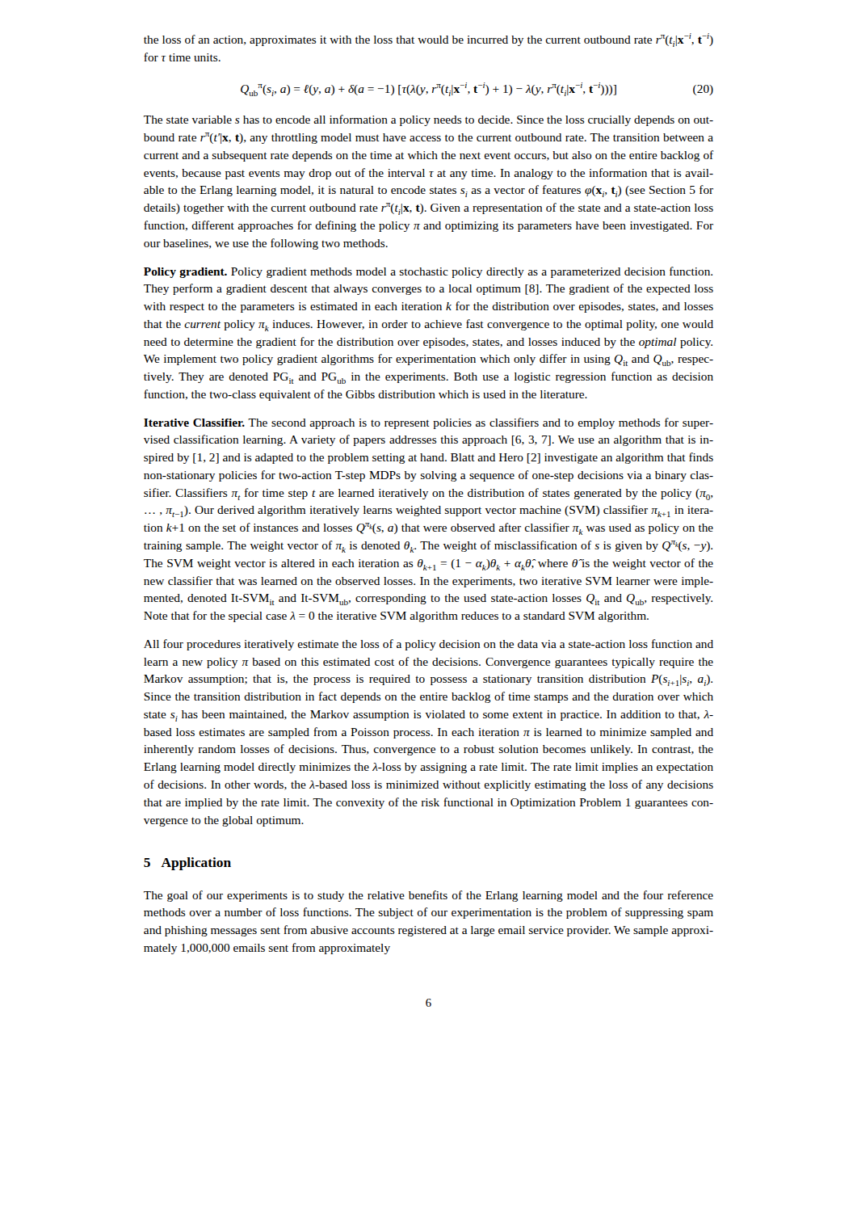the loss of an action, approximates it with the loss that would be incurred by the current outbound rate rπ(ti|x−i, t−i) for τ time units.
Qubπ(si, a) = ℓ(y, a) + δ(a = −1) [τ(λ(y, rπ(ti|x−i, t−i) + 1) − λ(y, rπ(ti|x−i, t−i)))] (20)
The state variable s has to encode all information a policy needs to decide. Since the loss crucially depends on outbound rate rπ(t′|x, t), any throttling model must have access to the current outbound rate. The transition between a current and a subsequent rate depends on the time at which the next event occurs, but also on the entire backlog of events, because past events may drop out of the interval τ at any time. In analogy to the information that is available to the Erlang learning model, it is natural to encode states si as a vector of features φ(xi, ti) (see Section 5 for details) together with the current outbound rate rπ(ti|x, t). Given a representation of the state and a state-action loss function, different approaches for defining the policy π and optimizing its parameters have been investigated. For our baselines, we use the following two methods.
Policy gradient. Policy gradient methods model a stochastic policy directly as a parameterized decision function. They perform a gradient descent that always converges to a local optimum [8]. The gradient of the expected loss with respect to the parameters is estimated in each iteration k for the distribution over episodes, states, and losses that the current policy πk induces. However, in order to achieve fast convergence to the optimal polity, one would need to determine the gradient for the distribution over episodes, states, and losses induced by the optimal policy. We implement two policy gradient algorithms for experimentation which only differ in using Qit and Qub, respectively. They are denoted PGit and PGub in the experiments. Both use a logistic regression function as decision function, the two-class equivalent of the Gibbs distribution which is used in the literature.
Iterative Classifier. The second approach is to represent policies as classifiers and to employ methods for supervised classification learning. A variety of papers addresses this approach [6, 3, 7]. We use an algorithm that is inspired by [1, 2] and is adapted to the problem setting at hand. Blatt and Hero [2] investigate an algorithm that finds non-stationary policies for two-action T-step MDPs by solving a sequence of one-step decisions via a binary classifier. Classifiers πt for time step t are learned iteratively on the distribution of states generated by the policy (π0, … , πt−1). Our derived algorithm iteratively learns weighted support vector machine (SVM) classifier πk+1 in iteration k+1 on the set of instances and losses Qπk(s, a) that were observed after classifier πk was used as policy on the training sample. The weight vector of πk is denoted θk. The weight of misclassification of s is given by Qπk(s, −y). The SVM weight vector is altered in each iteration as θk+1 = (1 − αk)θk + αkθ̂, where θ̂ is the weight vector of the new classifier that was learned on the observed losses. In the experiments, two iterative SVM learner were implemented, denoted It-SVMit and It-SVMub, corresponding to the used state-action losses Qit and Qub, respectively. Note that for the special case λ = 0 the iterative SVM algorithm reduces to a standard SVM algorithm.
All four procedures iteratively estimate the loss of a policy decision on the data via a state-action loss function and learn a new policy π based on this estimated cost of the decisions. Convergence guarantees typically require the Markov assumption; that is, the process is required to possess a stationary transition distribution P(si+1|si, ai). Since the transition distribution in fact depends on the entire backlog of time stamps and the duration over which state si has been maintained, the Markov assumption is violated to some extent in practice. In addition to that, λ-based loss estimates are sampled from a Poisson process. In each iteration π is learned to minimize sampled and inherently random losses of decisions. Thus, convergence to a robust solution becomes unlikely. In contrast, the Erlang learning model directly minimizes the λ-loss by assigning a rate limit. The rate limit implies an expectation of decisions. In other words, the λ-based loss is minimized without explicitly estimating the loss of any decisions that are implied by the rate limit. The convexity of the risk functional in Optimization Problem 1 guarantees convergence to the global optimum.
5 Application
The goal of our experiments is to study the relative benefits of the Erlang learning model and the four reference methods over a number of loss functions. The subject of our experimentation is the problem of suppressing spam and phishing messages sent from abusive accounts registered at a large email service provider. We sample approximately 1,000,000 emails sent from approximately
6